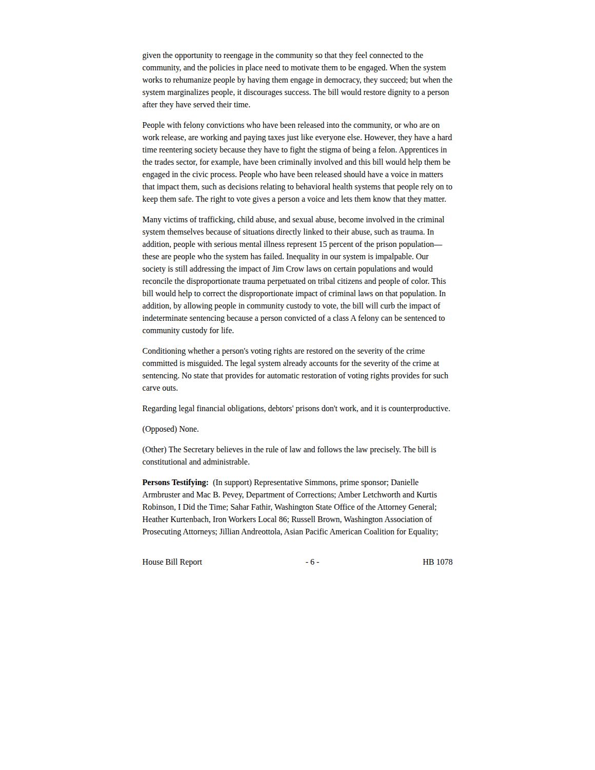given the opportunity to reengage in the community so that they feel connected to the community, and the policies in place need to motivate them to be engaged. When the system works to rehumanize people by having them engage in democracy, they succeed; but when the system marginalizes people, it discourages success. The bill would restore dignity to a person after they have served their time.
People with felony convictions who have been released into the community, or who are on work release, are working and paying taxes just like everyone else. However, they have a hard time reentering society because they have to fight the stigma of being a felon. Apprentices in the trades sector, for example, have been criminally involved and this bill would help them be engaged in the civic process. People who have been released should have a voice in matters that impact them, such as decisions relating to behavioral health systems that people rely on to keep them safe. The right to vote gives a person a voice and lets them know that they matter.
Many victims of trafficking, child abuse, and sexual abuse, become involved in the criminal system themselves because of situations directly linked to their abuse, such as trauma. In addition, people with serious mental illness represent 15 percent of the prison population—these are people who the system has failed. Inequality in our system is impalpable. Our society is still addressing the impact of Jim Crow laws on certain populations and would reconcile the disproportionate trauma perpetuated on tribal citizens and people of color. This bill would help to correct the disproportionate impact of criminal laws on that population. In addition, by allowing people in community custody to vote, the bill will curb the impact of indeterminate sentencing because a person convicted of a class A felony can be sentenced to community custody for life.
Conditioning whether a person's voting rights are restored on the severity of the crime committed is misguided. The legal system already accounts for the severity of the crime at sentencing. No state that provides for automatic restoration of voting rights provides for such carve outs.
Regarding legal financial obligations, debtors' prisons don't work, and it is counterproductive.
(Opposed) None.
(Other) The Secretary believes in the rule of law and follows the law precisely. The bill is constitutional and administrable.
Persons Testifying: (In support) Representative Simmons, prime sponsor; Danielle Armbruster and Mac B. Pevey, Department of Corrections; Amber Letchworth and Kurtis Robinson, I Did the Time; Sahar Fathir, Washington State Office of the Attorney General; Heather Kurtenbach, Iron Workers Local 86; Russell Brown, Washington Association of Prosecuting Attorneys; Jillian Andreottola, Asian Pacific American Coalition for Equality;
House Bill Report
- 6 -
HB 1078